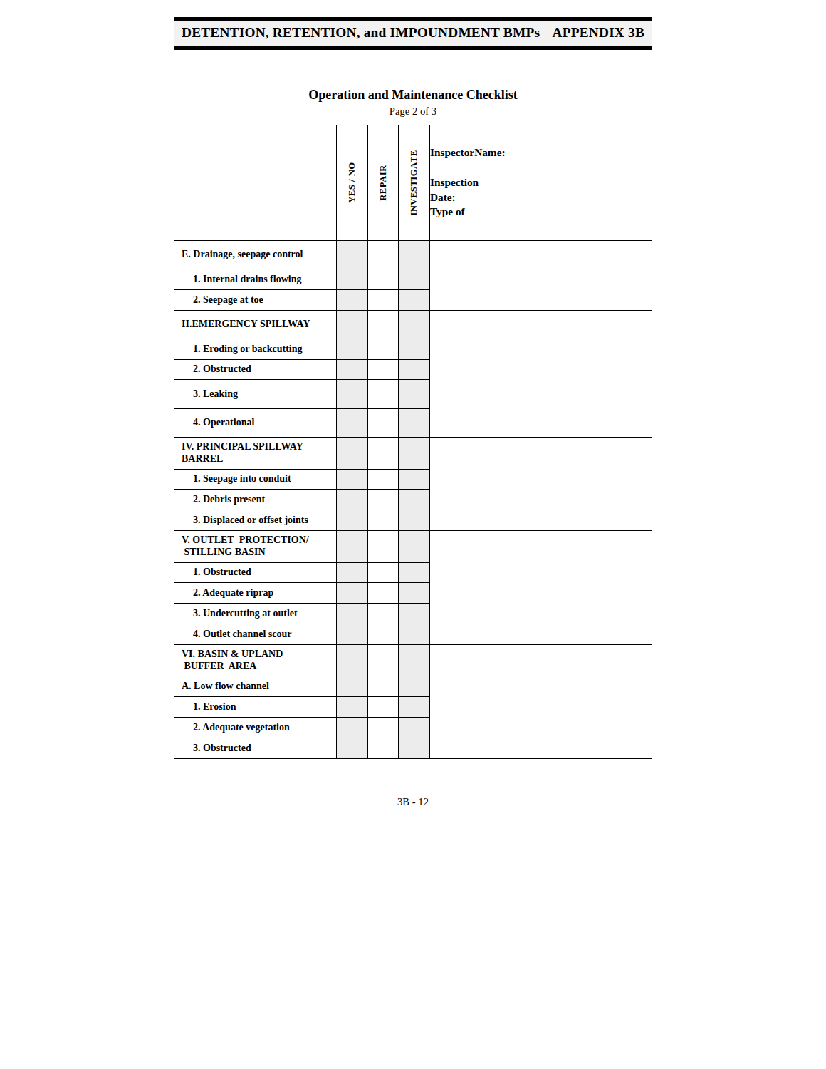DETENTION, RETENTION, and IMPOUNDMENT BMPs APPENDIX 3B
Operation and Maintenance Checklist
Page 2 of 3
| | YES / NO | REPAIR | INVESTIGATE | InspectorName: _______________________________ __ Inspection Date: _________________________________ Type of |
| --- | --- | --- | --- | --- |
| E. Drainage, seepage control | | | | |
| 1. Internal drains flowing | | | |
| 2. Seepage at toe | | | |
| II.EMERGENCY SPILLWAY | | | | |
| 1. Eroding or backcutting | | | |
| 2. Obstructed | | | |
| 3. Leaking | | | |
| 4. Operational | | | |
| IV. PRINCIPAL SPILLWAY BARREL | | | | |
| 1. Seepage into conduit | | | |
| 2. Debris present | | | |
| 3. Displaced or offset joints | | | |
| V. OUTLET PROTECTION/ STILLING BASIN | | | | |
| 1. Obstructed | | | |
| 2. Adequate riprap | | | |
| 3. Undercutting at outlet | | | |
| 4. Outlet channel scour | | | |
| VI. BASIN & UPLAND BUFFER AREA | | | | |
| A. Low flow channel | | | |
| 1. Erosion | | | |
| 2. Adequate vegetation | | | |
| 3. Obstructed | | | |
3B - 12